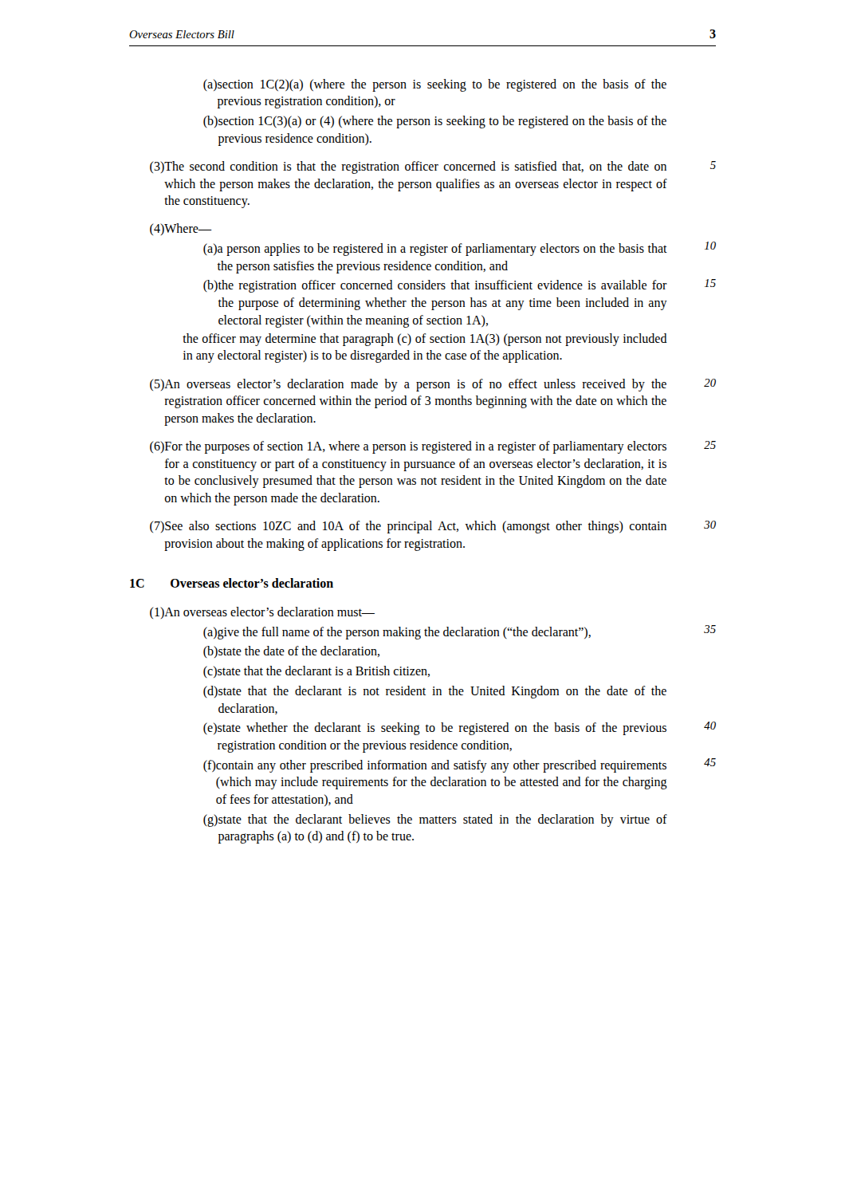Overseas Electors Bill 3
(a) section 1C(2)(a) (where the person is seeking to be registered on the basis of the previous registration condition), or
(b) section 1C(3)(a) or (4) (where the person is seeking to be registered on the basis of the previous residence condition).
(3) The second condition is that the registration officer concerned is satisfied that, on the date on which the person makes the declaration, the person qualifies as an overseas elector in respect of the constituency.
5
(4) Where—
(a) a person applies to be registered in a register of parliamentary electors on the basis that the person satisfies the previous residence condition, and
10
(b) the registration officer concerned considers that insufficient evidence is available for the purpose of determining whether the person has at any time been included in any electoral register (within the meaning of section 1A),
15
the officer may determine that paragraph (c) of section 1A(3) (person not previously included in any electoral register) is to be disregarded in the case of the application.
(5) An overseas elector’s declaration made by a person is of no effect unless received by the registration officer concerned within the period of 3 months beginning with the date on which the person makes the declaration.
20
(6) For the purposes of section 1A, where a person is registered in a register of parliamentary electors for a constituency or part of a constituency in pursuance of an overseas elector’s declaration, it is to be conclusively presumed that the person was not resident in the United Kingdom on the date on which the person made the declaration.
25
(7) See also sections 10ZC and 10A of the principal Act, which (amongst other things) contain provision about the making of applications for registration.
30
1C Overseas elector’s declaration
(1) An overseas elector’s declaration must—
(a) give the full name of the person making the declaration (“the declarant”),
35
(b) state the date of the declaration,
(c) state that the declarant is a British citizen,
(d) state that the declarant is not resident in the United Kingdom on the date of the declaration,
(e) state whether the declarant is seeking to be registered on the basis of the previous registration condition or the previous residence condition,
40
(f) contain any other prescribed information and satisfy any other prescribed requirements (which may include requirements for the declaration to be attested and for the charging of fees for attestation), and
45
(g) state that the declarant believes the matters stated in the declaration by virtue of paragraphs (a) to (d) and (f) to be true.